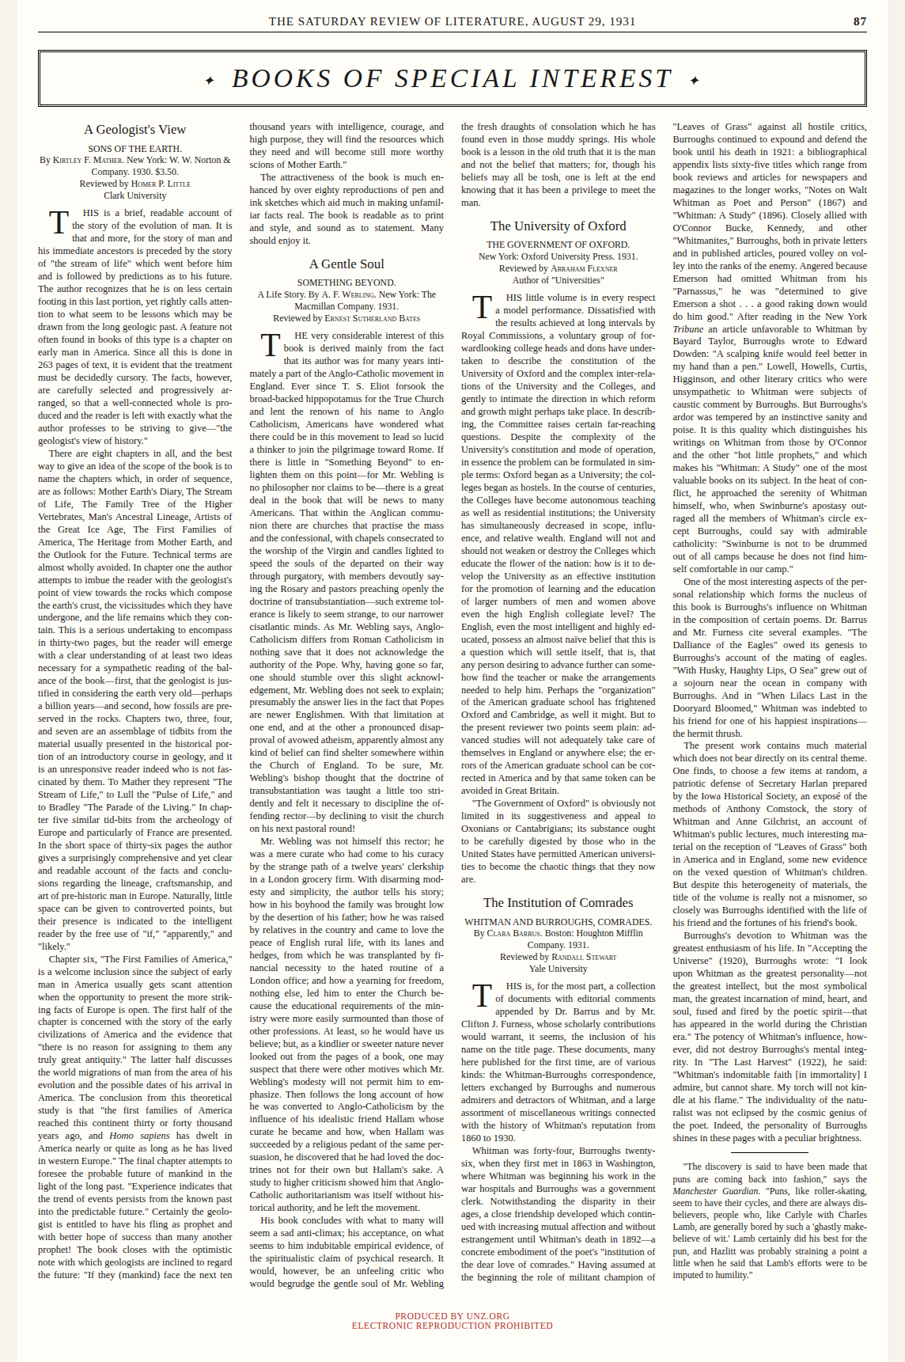THE SATURDAY REVIEW OF LITERATURE, AUGUST 29, 1931 87
✦BOOKS OF SPECIAL INTEREST✦
A Geologist's View
Sons of the Earth.
By Kirtley F. Mather. New York: W. W. Norton & Company. 1930. $3.50.
Reviewed by Homer P. Little
Clark University
THIS is a brief, readable account of the story of the evolution of man. It is that and more, for the story of man and his immediate ancestors is preceded by the story of "the stream of life" which went before him and is followed by predictions as to his future. The author recognizes that he is on less certain footing in this last portion, yet rightly calls attention to what seem to be lessons which may be drawn from the long geologic past. A feature not often found in books of this type is a chapter on early man in America. Since all this is done in 263 pages of text, it is evident that the treatment must be decidedly cursory. The facts, however, are carefully selected and progressively arranged, so that a well-connected whole is produced and the reader is left with exactly what the author professes to be striving to give—"the geologist's view of history."
There are eight chapters in all, and the best way to give an idea of the scope of the book is to name the chapters which, in order of sequence, are as follows: Mother Earth's Diary, The Stream of Life, The Family Tree of the Higher Vertebrates, Man's Ancestral Lineage, Artists of the Great Ice Age, The First Families of America, The Heritage from Mother Earth, and the Outlook for the Future. Technical terms are almost wholly avoided. In chapter one the author attempts to imbue the reader with the geologist's point of view towards the rocks which compose the earth's crust, the vicissitudes which they have undergone, and the life remains which they contain. This is a serious undertaking to encompass in thirty-two pages, but the reader will emerge with a clear understanding of at least two ideas necessary for a sympathetic reading of the balance of the book—first, that the geologist is justified in considering the earth very old—perhaps a billion years—and second, how fossils are preserved in the rocks. Chapters two, three, four, and seven are an assemblage of tidbits from the material usually presented in the historical portion of an introductory course in geology, and it is an unresponsive reader indeed who is not fascinated by them. To Mather they represent "The Stream of Life," to Lull the "Pulse of Life," and to Bradley "The Parade of the Living." In chapter five similar tid-bits from the archeology of Europe and particularly of France are presented. In the short space of thirty-six pages the author gives a surprisingly comprehensive and yet clear and readable account of the facts and conclusions regarding the lineage, craftsmanship, and art of pre-historic man in Europe. Naturally, little space can be given to controverted points, but their presence is indicated to the intelligent reader by the free use of "if," "apparently," and "likely."
Chapter six, "The First Families of America," is a welcome inclusion since the subject of early man in America usually gets scant attention when the opportunity to present the more striking facts of Europe is open. The first half of the chapter is concerned with the story of the early civilizations of America and the evidence that "there is no reason for assigning to them any truly great antiquity." The latter half discusses the world migrations of man from the area of his evolution and the possible dates of his arrival in America. The conclusion from this theoretical study is that "the first families of America reached this continent thirty or forty thousand years ago, and Homo sapiens has dwelt in America nearly or quite as long as he has lived in western Europe." The final chapter attempts to foresee the probable future of mankind in the light of the long past. "Experience indicates that the trend of events persists from the known past into the predictable future." Certainly the geologist is entitled to have his fling as prophet and with better hope of success than many another prophet! The book closes with the optimistic note with which geologists are inclined to regard the future: "If they (mankind) face the next ten thousand years with intelligence, courage, and high purpose, they will find the resources which they need and will become still more worthy scions of Mother Earth."
The attractiveness of the book is much enhanced by over eighty reproductions of pen and ink sketches which aid much in making unfamiliar facts real. The book is readable as to print and style, and sound as to statement. Many should enjoy it.
A Gentle Soul
Something Beyond.
A Life Story. By A. F. Webling. New York: The Macmillan Company. 1931.
Reviewed by Ernest Sutherland Bates
THE very considerable interest of this book is derived mainly from the fact that its author was for many years intimately a part of the Anglo-Catholic movement in England. Ever since T. S. Eliot forsook the broad-backed hippopotamus for the True Church and lent the renown of his name to Anglo Catholicism, Americans have wondered what there could be in this movement to lead so lucid a thinker to join the pilgrimage toward Rome. If there is little in "Something Beyond" to enlighten them on this point—for Mr. Webling is no philosopher nor claims to be—there is a great deal in the book that will be news to many Americans. That within the Anglican communion there are churches that practise the mass and the confessional, with chapels consecrated to the worship of the Virgin and candles lighted to speed the souls of the departed on their way through purgatory, with members devoutly saying the Rosary and pastors preaching openly the doctrine of transubstantiation—such extreme tolerance is likely to seem strange, to our narrower cisatlantic minds. As Mr. Webling says, Anglo-Catholicism differs from Roman Catholicism in nothing save that it does not acknowledge the authority of the Pope. Why, having gone so far, one should stumble over this slight acknowledgement, Mr. Webling does not seek to explain; presumably the answer lies in the fact that Popes are newer Englishmen. With that limitation at one end, and at the other a pronounced disapproval of avowed atheism, apparently almost any kind of belief can find shelter somewhere within the Church of England. To be sure, Mr. Webling's bishop thought that the doctrine of transubstantiation was taught a little too stridently and felt it necessary to discipline the offending rector—by declining to visit the church on his next pastoral round!
Mr. Webling was not himself this rector; he was a mere curate who had come to his curacy by the strange path of a twelve years' clerkship in a London grocery firm. With disarming modesty and simplicity, the author tells his story; how in his boyhood the family was brought low by the desertion of his father; how he was raised by relatives in the country and came to love the peace of English rural life, with its lanes and hedges, from which he was transplanted by financial necessity to the hated routine of a London office; and how a yearning for freedom, nothing else, led him to enter the Church because the educational requirements of the ministry were more easily surmounted than those of other professions. At least, so he would have us believe; but, as a kindlier or sweeter nature never looked out from the pages of a book, one may suspect that there were other motives which Mr. Webling's modesty will not permit him to emphasize. Then follows the long account of how he was converted to Anglo-Catholicism by the influence of his idealistic friend Hallam whose curate he became and how, when Hallam was succeeded by a religious pedant of the same persuasion, he discovered that he had loved the doctrines not for their own but Hallam's sake. A study to higher criticism showed him that Anglo-Catholic authoritarianism was itself without historical authority, and he left the movement.
His book concludes with what to many will seem a sad anti-climax; his acceptance, on what seems to him indubitable empirical evidence, of the spiritualistic claim of psychical research. It would, however, be an unfeeling critic who would begrudge the gentle soul of Mr. Webling the fresh draughts of consolation which he has found even in those muddy springs. His whole book is a lesson in the old truth that it is the man and not the belief that matters; for, though his beliefs may all be tosh, one is left at the end knowing that it has been a privilege to meet the man.
The University of Oxford
The Government of Oxford.
New York: Oxford University Press. 1931.
Reviewed by Abraham Flexner
Author of "Universities"
THIS little volume is in every respect a model performance. Dissatisfied with the results achieved at long intervals by Royal Commissions, a voluntary group of forwardlooking college heads and dons have undertaken to describe the constitution of the University of Oxford and the complex inter-relations of the University and the Colleges, and gently to intimate the direction in which reform and growth might perhaps take place. In describing, the Committee raises certain far-reaching questions. Despite the complexity of the University's constitution and mode of operation, in essence the problem can be formulated in simple terms: Oxford began as a University; the colleges began as hostels. In the course of centuries, the Colleges have become autonomous teaching as well as residential institutions; the University has simultaneously decreased in scope, influence, and relative wealth. England will not and should not weaken or destroy the Colleges which educate the flower of the nation: how is it to develop the University as an effective institution for the promotion of learning and the education of larger numbers of men and women above even the high English collegiate level? The English, even the most intelligent and highly educated, possess an almost naïve belief that this is a question which will settle itself, that is, that any person desiring to advance further can somehow find the teacher or make the arrangements needed to help him. Perhaps the "organization" of the American graduate school has frightened Oxford and Cambridge, as well it might. But to the present reviewer two points seem plain: advanced studies will not adequately take care of themselves in England or anywhere else; the errors of the American graduate school can be corrected in America and by that same token can be avoided in Great Britain.
"The Government of Oxford" is obviously not limited in its suggestiveness and appeal to Oxonians or Cantabrigians; its substance ought to be carefully digested by those who in the United States have permitted American universities to become the chaotic things that they now are.
The Institution of Comrades
Whitman and Burroughs, Comrades.
By Clara Barrus. Boston: Houghton Mifflin Company. 1931.
Reviewed by Randall Stewart
Yale University
THIS is, for the most part, a collection of documents with editorial comments appended by Dr. Barrus and by Mr. Clifton J. Furness, whose scholarly contributions would warrant, it seems, the inclusion of his name on the title page. These documents, many here published for the first time, are of various kinds: the Whitman-Burroughs correspondence, letters exchanged by Burroughs and numerous admirers and detractors of Whitman, and a large assortment of miscellaneous writings connected with the history of Whitman's reputation from 1860 to 1930.
Whitman was forty-four, Burroughs twenty-six, when they first met in 1863 in Washington, where Whitman was beginning his work in the war hospitals and Burroughs was a government clerk. Notwithstanding the disparity in their ages, a close friendship developed which continued with increasing mutual affection and without estrangement until Whitman's death in 1892—a concrete embodiment of the poet's "institution of the dear love of comrades." Having assumed at the beginning the role of militant champion of "Leaves of Grass" against all hostile critics, Burroughs continued to expound and defend the book until his death in 1921: a bibliographical appendix lists sixty-five titles which range from book reviews and articles for newspapers and magazines to the longer works, "Notes on Walt Whitman as Poet and Person" (1867) and "Whitman: A Study" (1896). Closely allied with O'Connor Bucke, Kennedy, and other "Whitmanites," Burroughs, both in private letters and in published articles, poured volley on volley into the ranks of the enemy. Angered because Emerson had omitted Whitman from his "Parnassus," he was "determined to give Emerson a shot . . . a good raking down would do him good." After reading in the New York Tribune an article unfavorable to Whitman by Bayard Taylor, Burroughs wrote to Edward Dowden: "A scalping knife would feel better in my hand than a pen." Lowell, Howells, Curtis, Higginson, and other literary critics who were unsympathetic to Whitman were subjects of caustic comment by Burroughs. But Burroughs's ardor was tempered by an instinctive sanity and poise. It is this quality which distinguishes his writings on Whitman from those by O'Connor and the other "hot little prophets," and which makes his "Whitman: A Study" one of the most valuable books on its subject. In the heat of conflict, he approached the serenity of Whitman himself, who, when Swinburne's apostasy outraged all the members of Whitman's circle except Burroughs, could say with admirable catholicity: "Swinburne is not to be drummed out of all camps because he does not find himself comfortable in our camp."
One of the most interesting aspects of the personal relationship which forms the nucleus of this book is Burroughs's influence on Whitman in the composition of certain poems. Dr. Barrus and Mr. Furness cite several examples. "The Dalliance of the Eagles" owed its genesis to Burroughs's account of the mating of eagles. "With Husky, Haughty Lips, O Sea" grew out of a sojourn near the ocean in company with Burroughs. And in "When Lilacs Last in the Dooryard Bloomed," Whitman was indebted to his friend for one of his happiest inspirations—the hermit thrush.
The present work contains much material which does not bear directly on its central theme. One finds, to choose a few items at random, a patriotic defense of Secretary Harlan prepared by the Iowa Historical Society, an exposé of the methods of Anthony Comstock, the story of Whitman and Anne Gilchrist, an account of Whitman's public lectures, much interesting material on the reception of "Leaves of Grass" both in America and in England, some new evidence on the vexed question of Whitman's children. But despite this heterogeneity of materials, the title of the volume is really not a misnomer, so closely was Burroughs identified with the life of his friend and the fortunes of his friend's book.
Burroughs's devotion to Whitman was the greatest enthusiasm of his life. In "Accepting the Universe" (1920), Burroughs wrote: "I look upon Whitman as the greatest personality—not the greatest intellect, but the most symbolical man, the greatest incarnation of mind, heart, and soul, fused and fired by the poetic spirit—that has appeared in the world during the Christian era." The potency of Whitman's influence, however, did not destroy Burroughs's mental integrity. In "The Last Harvest" (1922), he said: "Whitman's indomitable faith [in immortality] I admire, but cannot share. My torch will not kindle at his flame." The individuality of the naturalist was not eclipsed by the cosmic genius of the poet. Indeed, the personality of Burroughs shines in these pages with a peculiar brightness.
"The discovery is said to have been made that puns are coming back into fashion," says the Manchester Guardian. "Puns, like roller-skating, seem to have their cycles, and there are always disbelievers, people who, like Carlyle with Charles Lamb, are generally bored by such a 'ghastly make-believe of wit.' Lamb certainly did his best for the pun, and Hazlitt was probably straining a point a little when he said that Lamb's efforts were to be imputed to humility."
PRODUCED BY UNZ.ORG
ELECTRONIC REPRODUCTION PROHIBITED